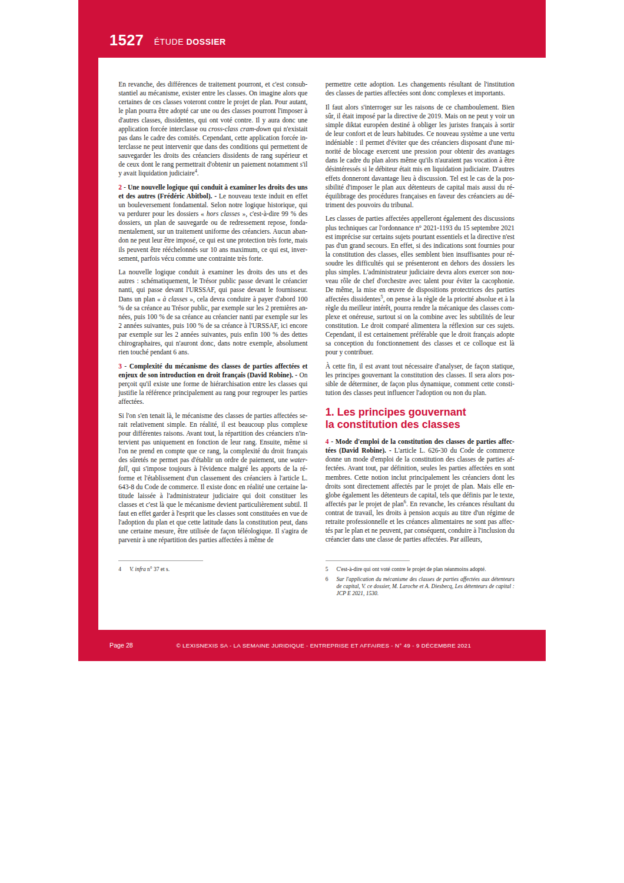1527
ÉTUDE DOSSIER
En revanche, des différences de traitement pourront, et c'est consubstantiel au mécanisme, exister entre les classes. On imagine alors que certaines de ces classes voteront contre le projet de plan. Pour autant, le plan pourra être adopté car une ou des classes pourront l'imposer à d'autres classes, dissidentes, qui ont voté contre. Il y aura donc une application forcée interclasse ou cross-class cram-down qui n'existait pas dans le cadre des comités. Cependant, cette application forcée interclasse ne peut intervenir que dans des conditions qui permettent de sauvegarder les droits des créanciers dissidents de rang supérieur et de ceux dont le rang permettrait d'obtenir un paiement notamment s'il y avait liquidation judiciaire4.
2 - Une nouvelle logique qui conduit à examiner les droits des uns et des autres (Frédéric Abitbol). - Le nouveau texte induit en effet un bouleversement fondamental. Selon notre logique historique, qui va perdurer pour les dossiers « hors classes », c'est-à-dire 99 % des dossiers, un plan de sauvegarde ou de redressement repose, fondamentalement, sur un traitement uniforme des créanciers. Aucun abandon ne peut leur être imposé, ce qui est une protection très forte, mais ils peuvent être rééchelonnés sur 10 ans maximum, ce qui est, inversement, parfois vécu comme une contrainte très forte.
La nouvelle logique conduit à examiner les droits des uns et des autres : schématiquement, le Trésor public passe devant le créancier nanti, qui passe devant l'URSSAF, qui passe devant le fournisseur. Dans un plan « à classes », cela devra conduire à payer d'abord 100 % de sa créance au Trésor public, par exemple sur les 2 premières années, puis 100 % de sa créance au créancier nanti par exemple sur les 2 années suivantes, puis 100 % de sa créance à l'URSSAF, ici encore par exemple sur les 2 années suivantes, puis enfin 100 % des dettes chirographaires, qui n'auront donc, dans notre exemple, absolument rien touché pendant 6 ans.
3 - Complexité du mécanisme des classes de parties affectées et enjeux de son introduction en droit français (David Robine). - On perçoit qu'il existe une forme de hiérarchisation entre les classes qui justifie la référence principalement au rang pour regrouper les parties affectées.
Si l'on s'en tenait là, le mécanisme des classes de parties affectées serait relativement simple. En réalité, il est beaucoup plus complexe pour différentes raisons. Avant tout, la répartition des créanciers n'intervient pas uniquement en fonction de leur rang. Ensuite, même si l'on ne prend en compte que ce rang, la complexité du droit français des sûretés ne permet pas d'établir un ordre de paiement, une waterfall, qui s'impose toujours à l'évidence malgré les apports de la réforme et l'établissement d'un classement des créanciers à l'article L. 643-8 du Code de commerce. Il existe donc en réalité une certaine latitude laissée à l'administrateur judiciaire qui doit constituer les classes et c'est là que le mécanisme devient particulièrement subtil. Il faut en effet garder à l'esprit que les classes sont constituées en vue de l'adoption du plan et que cette latitude dans la constitution peut, dans une certaine mesure, être utilisée de façon téléologique. Il s'agira de parvenir à une répartition des parties affectées à même de
permettre cette adoption. Les changements résultant de l'institution des classes de parties affectées sont donc complexes et importants.
Il faut alors s'interroger sur les raisons de ce chamboulement. Bien sûr, il était imposé par la directive de 2019. Mais on ne peut y voir un simple diktat européen destiné à obliger les juristes français à sortir de leur confort et de leurs habitudes. Ce nouveau système a une vertu indéniable : il permet d'éviter que des créanciers disposant d'une minorité de blocage exercent une pression pour obtenir des avantages dans le cadre du plan alors même qu'ils n'auraient pas vocation à être désintéressés si le débiteur était mis en liquidation judiciaire. D'autres effets donneront davantage lieu à discussion. Tel est le cas de la possibilité d'imposer le plan aux détenteurs de capital mais aussi du rééquilibrage des procédures françaises en faveur des créanciers au détriment des pouvoirs du tribunal.
Les classes de parties affectées appelleront également des discussions plus techniques car l'ordonnance n° 2021-1193 du 15 septembre 2021 est imprécise sur certains sujets pourtant essentiels et la directive n'est pas d'un grand secours. En effet, si des indications sont fournies pour la constitution des classes, elles semblent bien insuffisantes pour résoudre les difficultés qui se présenteront en dehors des dossiers les plus simples. L'administrateur judiciaire devra alors exercer son nouveau rôle de chef d'orchestre avec talent pour éviter la cacophonie. De même, la mise en œuvre de dispositions protectrices des parties affectées dissidentes5, on pense à la règle de la priorité absolue et à la règle du meilleur intérêt, pourra rendre la mécanique des classes complexe et onéreuse, surtout si on la combine avec les subtilités de leur constitution. Le droit comparé alimentera la réflexion sur ces sujets. Cependant, il est certainement préférable que le droit français adopte sa conception du fonctionnement des classes et ce colloque est là pour y contribuer.
À cette fin, il est avant tout nécessaire d'analyser, de façon statique, les principes gouvernant la constitution des classes. Il sera alors possible de déterminer, de façon plus dynamique, comment cette constitution des classes peut influencer l'adoption ou non du plan.
1. Les principes gouvernant
la constitution des classes
4 - Mode d'emploi de la constitution des classes de parties affectées (David Robine). - L'article L. 626-30 du Code de commerce donne un mode d'emploi de la constitution des classes de parties affectées. Avant tout, par définition, seules les parties affectées en sont membres. Cette notion inclut principalement les créanciers dont les droits sont directement affectés par le projet de plan. Mais elle englobe également les détenteurs de capital, tels que définis par le texte, affectés par le projet de plan6. En revanche, les créances résultant du contrat de travail, les droits à pension acquis au titre d'un régime de retraite professionnelle et les créances alimentaires ne sont pas affectés par le plan et ne peuvent, par conséquent, conduire à l'inclusion du créancier dans une classe de parties affectées. Par ailleurs,
4 V. infra n° 37 et s.
5 C'est-à-dire qui ont voté contre le projet de plan néanmoins adopté.
6 Sur l'application du mécanisme des classes de parties affectées aux détenteurs de capital, V. ce dossier, M. Laroche et A. Diesbecq, Les détenteurs de capital : JCP E 2021, 1530.
Page 28
© LEXISNEXIS SA - LA SEMAINE JURIDIQUE - ENTREPRISE ET AFFAIRES - N° 49 - 9 DÉCEMBRE 2021